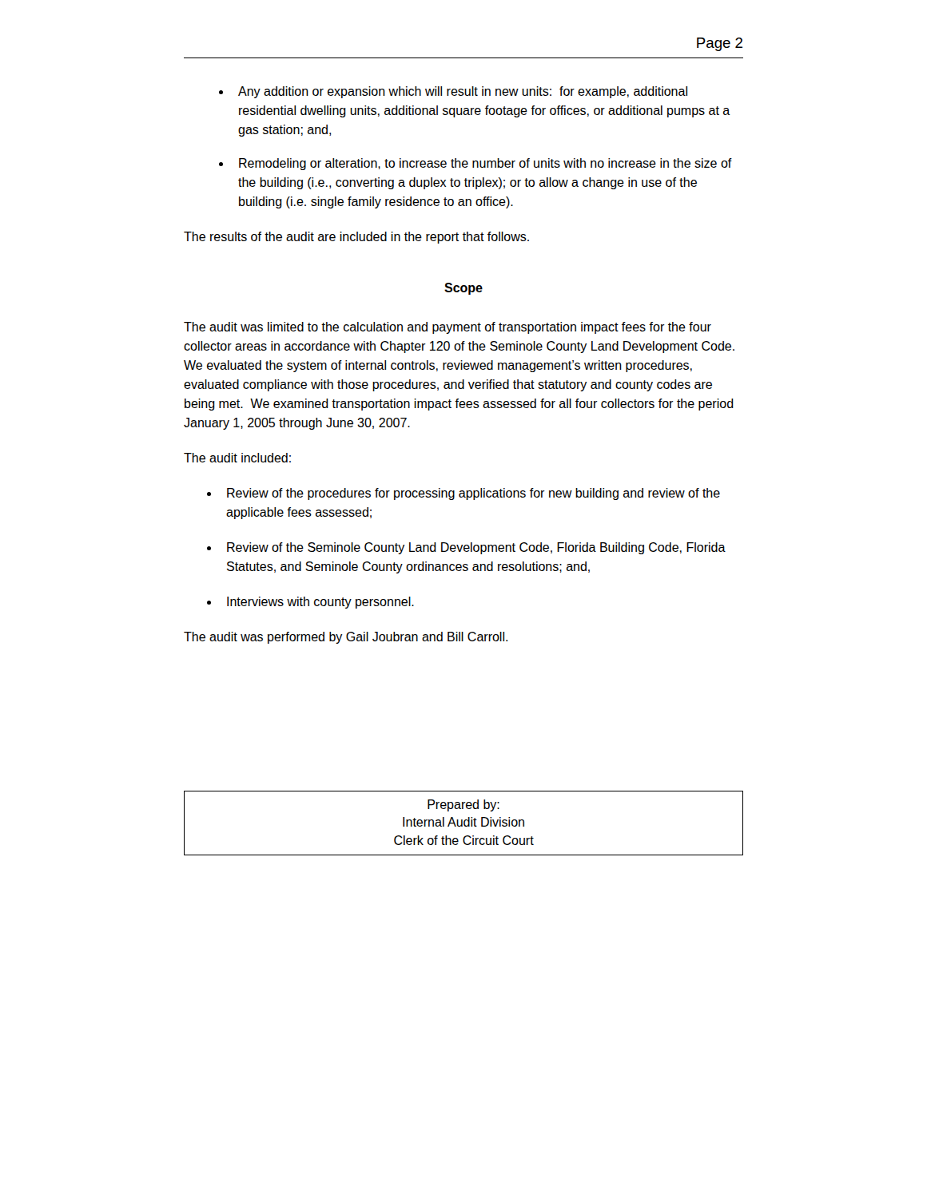Page 2
Any addition or expansion which will result in new units: for example, additional residential dwelling units, additional square footage for offices, or additional pumps at a gas station; and,
Remodeling or alteration, to increase the number of units with no increase in the size of the building (i.e., converting a duplex to triplex); or to allow a change in use of the building (i.e. single family residence to an office).
The results of the audit are included in the report that follows.
Scope
The audit was limited to the calculation and payment of transportation impact fees for the four collector areas in accordance with Chapter 120 of the Seminole County Land Development Code. We evaluated the system of internal controls, reviewed management’s written procedures, evaluated compliance with those procedures, and verified that statutory and county codes are being met. We examined transportation impact fees assessed for all four collectors for the period January 1, 2005 through June 30, 2007.
The audit included:
Review of the procedures for processing applications for new building and review of the applicable fees assessed;
Review of the Seminole County Land Development Code, Florida Building Code, Florida Statutes, and Seminole County ordinances and resolutions; and,
Interviews with county personnel.
The audit was performed by Gail Joubran and Bill Carroll.
Prepared by:
Internal Audit Division
Clerk of the Circuit Court